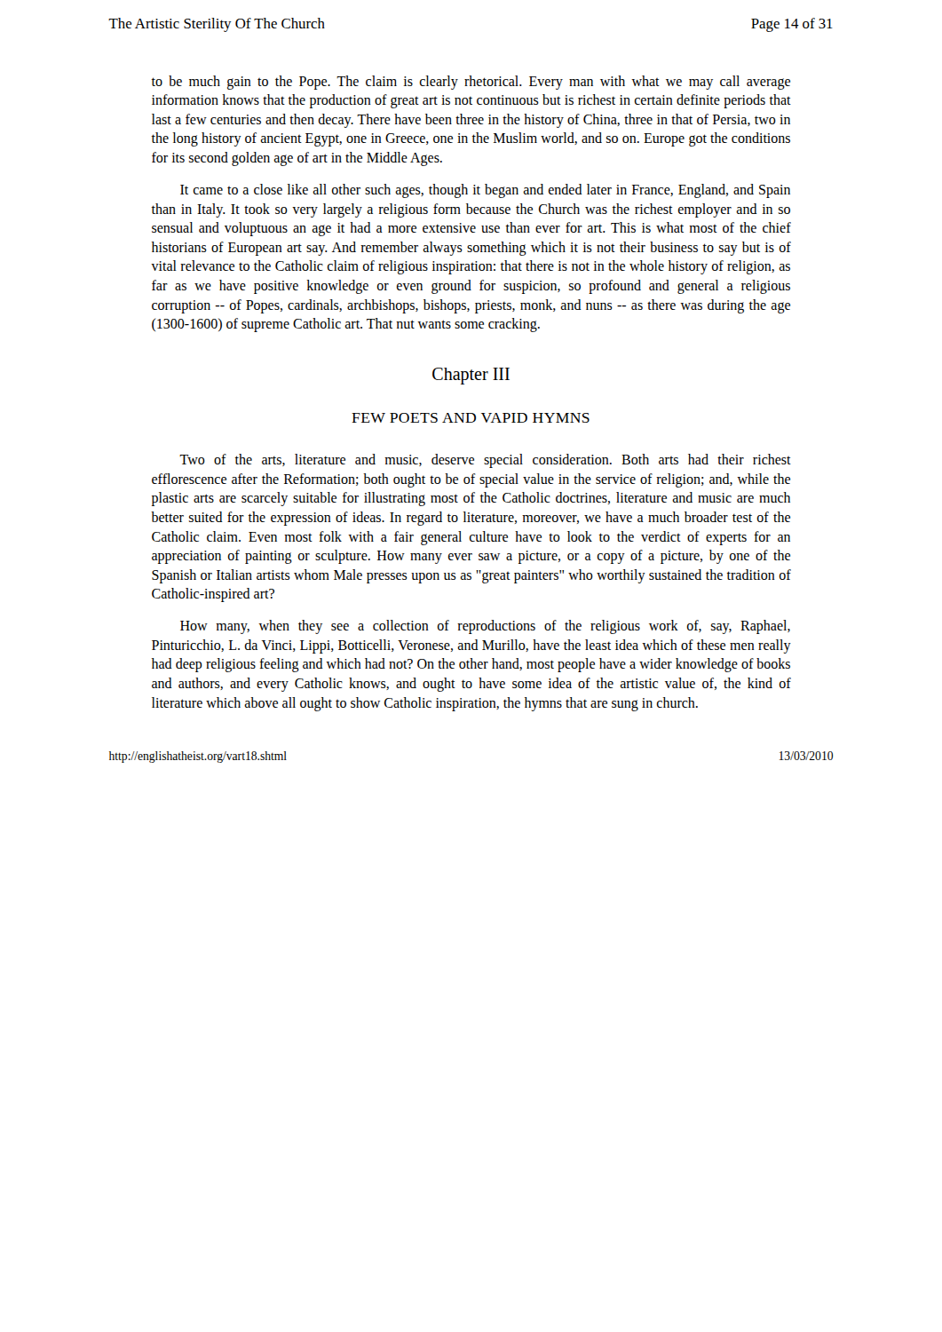The Artistic Sterility Of The Church
Page 14 of 31
to be much gain to the Pope. The claim is clearly rhetorical. Every man with what we may call average information knows that the production of great art is not continuous but is richest in certain definite periods that last a few centuries and then decay. There have been three in the history of China, three in that of Persia, two in the long history of ancient Egypt, one in Greece, one in the Muslim world, and so on. Europe got the conditions for its second golden age of art in the Middle Ages.
It came to a close like all other such ages, though it began and ended later in France, England, and Spain than in Italy. It took so very largely a religious form because the Church was the richest employer and in so sensual and voluptuous an age it had a more extensive use than ever for art. This is what most of the chief historians of European art say. And remember always something which it is not their business to say but is of vital relevance to the Catholic claim of religious inspiration: that there is not in the whole history of religion, as far as we have positive knowledge or even ground for suspicion, so profound and general a religious corruption -- of Popes, cardinals, archbishops, bishops, priests, monk, and nuns -- as there was during the age (1300-1600) of supreme Catholic art. That nut wants some cracking.
Chapter III
FEW POETS AND VAPID HYMNS
Two of the arts, literature and music, deserve special consideration. Both arts had their richest efflorescence after the Reformation; both ought to be of special value in the service of religion; and, while the plastic arts are scarcely suitable for illustrating most of the Catholic doctrines, literature and music are much better suited for the expression of ideas. In regard to literature, moreover, we have a much broader test of the Catholic claim. Even most folk with a fair general culture have to look to the verdict of experts for an appreciation of painting or sculpture. How many ever saw a picture, or a copy of a picture, by one of the Spanish or Italian artists whom Male presses upon us as "great painters" who worthily sustained the tradition of Catholic-inspired art?
How many, when they see a collection of reproductions of the religious work of, say, Raphael, Pinturicchio, L. da Vinci, Lippi, Botticelli, Veronese, and Murillo, have the least idea which of these men really had deep religious feeling and which had not? On the other hand, most people have a wider knowledge of books and authors, and every Catholic knows, and ought to have some idea of the artistic value of, the kind of literature which above all ought to show Catholic inspiration, the hymns that are sung in church.
http://englishatheist.org/vart18.shtml
13/03/2010